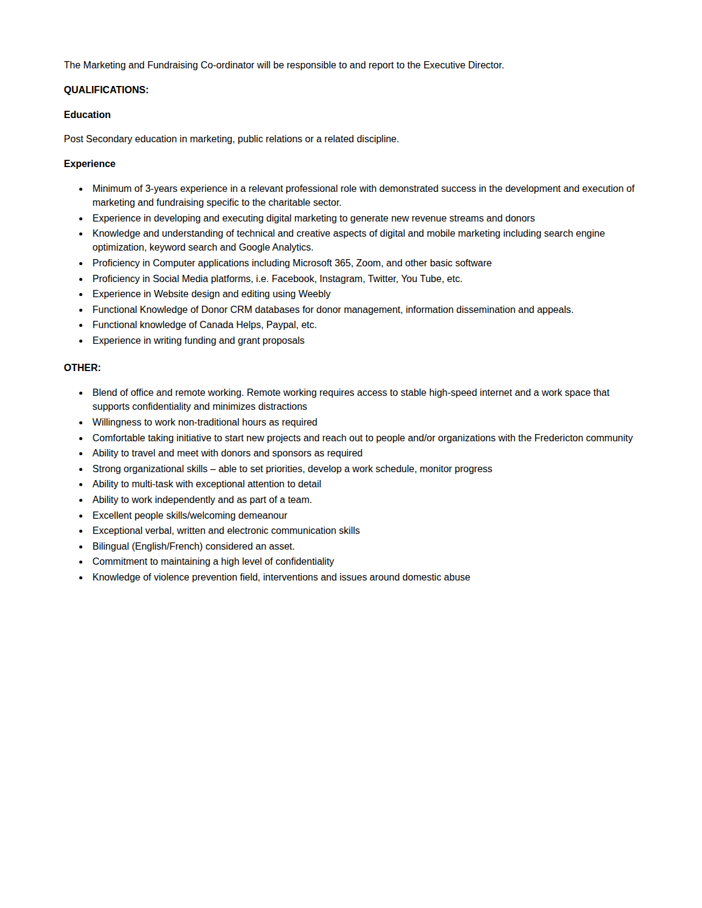The Marketing and Fundraising Co-ordinator will be responsible to and report to the Executive Director.
QUALIFICATIONS:
Education
Post Secondary education in marketing, public relations or a related discipline.
Experience
Minimum of 3-years experience in a relevant professional role with demonstrated success in the development and execution of marketing and fundraising specific to the charitable sector.
Experience in developing and executing digital marketing to generate new revenue streams and donors
Knowledge and understanding of technical and creative aspects of digital and mobile marketing including search engine optimization, keyword search and Google Analytics.
Proficiency in Computer applications including Microsoft 365, Zoom, and other basic software
Proficiency in Social Media platforms, i.e. Facebook, Instagram, Twitter, You Tube, etc.
Experience in Website design and editing using Weebly
Functional Knowledge of Donor CRM databases for donor management, information dissemination and appeals.
Functional knowledge of Canada Helps, Paypal, etc.
Experience in writing funding and grant proposals
OTHER:
Blend of office and remote working. Remote working requires access to stable high-speed internet and a work space that supports confidentiality and minimizes distractions
Willingness to work non-traditional hours as required
Comfortable taking initiative to start new projects and reach out to people and/or organizations with the Fredericton community
Ability to travel and meet with donors and sponsors as required
Strong organizational skills – able to set priorities, develop a work schedule, monitor progress
Ability to multi-task with exceptional attention to detail
Ability to work independently and as part of a team.
Excellent people skills/welcoming demeanour
Exceptional verbal, written and electronic communication skills
Bilingual (English/French) considered an asset.
Commitment to maintaining a high level of confidentiality
Knowledge of violence prevention field, interventions and issues around domestic abuse